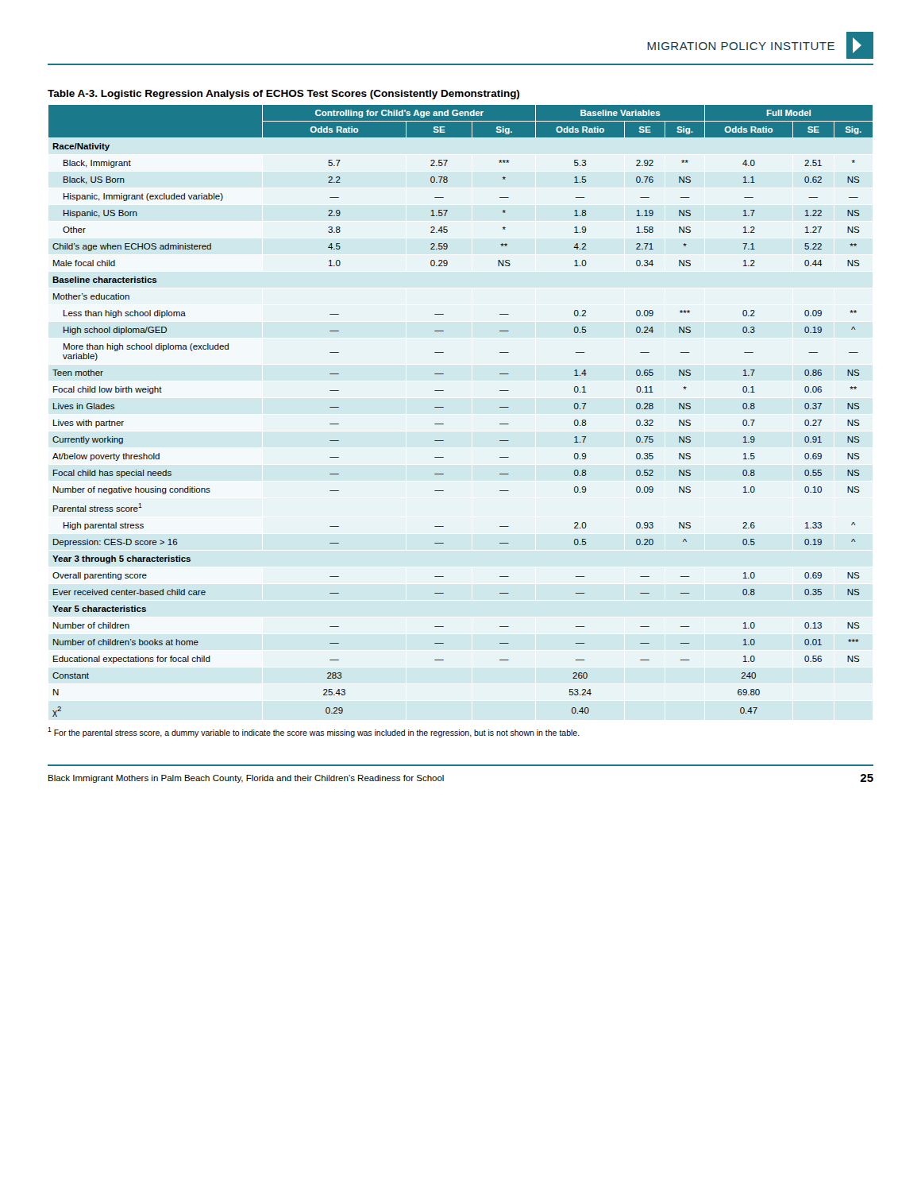MIGRATION POLICY INSTITUTE
Table A-3. Logistic Regression Analysis of ECHOS Test Scores (Consistently Demonstrating)
| | Controlling for Child’s Age and Gender | Baseline Variables | Full Model |
| --- | --- | --- | --- |
| Odds Ratio | SE | Sig. | Odds Ratio | SE | Sig. | Odds Ratio | SE | Sig. |
| Race/Nativity |
| Black, Immigrant | 5.7 | 2.57 | *** | 5.3 | 2.92 | ** | 4.0 | 2.51 | * |
| Black, US Born | 2.2 | 0.78 | * | 1.5 | 0.76 | NS | 1.1 | 0.62 | NS |
| Hispanic, Immigrant (excluded variable) | — | — | — | — | — | — | — | — | — |
| Hispanic, US Born | 2.9 | 1.57 | * | 1.8 | 1.19 | NS | 1.7 | 1.22 | NS |
| Other | 3.8 | 2.45 | * | 1.9 | 1.58 | NS | 1.2 | 1.27 | NS |
| Child’s age when ECHOS administered | 4.5 | 2.59 | ** | 4.2 | 2.71 | * | 7.1 | 5.22 | ** |
| Male focal child | 1.0 | 0.29 | NS | 1.0 | 0.34 | NS | 1.2 | 0.44 | NS |
| Baseline characteristics |
| Mother’s education | | | | | | | | | |
| Less than high school diploma | — | — | — | 0.2 | 0.09 | *** | 0.2 | 0.09 | ** |
| High school diploma/GED | — | — | — | 0.5 | 0.24 | NS | 0.3 | 0.19 | ^ |
| More than high school diploma (excluded variable) | — | — | — | — | — | — | — | — | — |
| Teen mother | — | — | — | 1.4 | 0.65 | NS | 1.7 | 0.86 | NS |
| Focal child low birth weight | — | — | — | 0.1 | 0.11 | * | 0.1 | 0.06 | ** |
| Lives in Glades | — | — | — | 0.7 | 0.28 | NS | 0.8 | 0.37 | NS |
| Lives with partner | — | — | — | 0.8 | 0.32 | NS | 0.7 | 0.27 | NS |
| Currently working | — | — | — | 1.7 | 0.75 | NS | 1.9 | 0.91 | NS |
| At/below poverty threshold | — | — | — | 0.9 | 0.35 | NS | 1.5 | 0.69 | NS |
| Focal child has special needs | — | — | — | 0.8 | 0.52 | NS | 0.8 | 0.55 | NS |
| Number of negative housing conditions | — | — | — | 0.9 | 0.09 | NS | 1.0 | 0.10 | NS |
| Parental stress score 1 | | | | | | | | | |
| High parental stress | — | — | — | 2.0 | 0.93 | NS | 2.6 | 1.33 | ^ |
| Depression: CES-D score > 16 | — | — | — | 0.5 | 0.20 | ^ | 0.5 | 0.19 | ^ |
| Year 3 through 5 characteristics |
| Overall parenting score | — | — | — | — | — | — | 1.0 | 0.69 | NS |
| Ever received center-based child care | — | — | — | — | — | — | 0.8 | 0.35 | NS |
| Year 5 characteristics |
| Number of children | — | — | — | — | — | — | 1.0 | 0.13 | NS |
| Number of children’s books at home | — | — | — | — | — | — | 1.0 | 0.01 | *** |
| Educational expectations for focal child | — | — | — | — | — | — | 1.0 | 0.56 | NS |
| Constant | 283 | | | 260 | | | 240 | | |
| N | 25.43 | | | 53.24 | | | 69.80 | | |
| χ 2 | 0.29 | | | 0.40 | | | 0.47 | | |
1 For the parental stress score, a dummy variable to indicate the score was missing was included in the regression, but is not shown in the table.
Black Immigrant Mothers in Palm Beach County, Florida and their Children’s Readiness for School 25